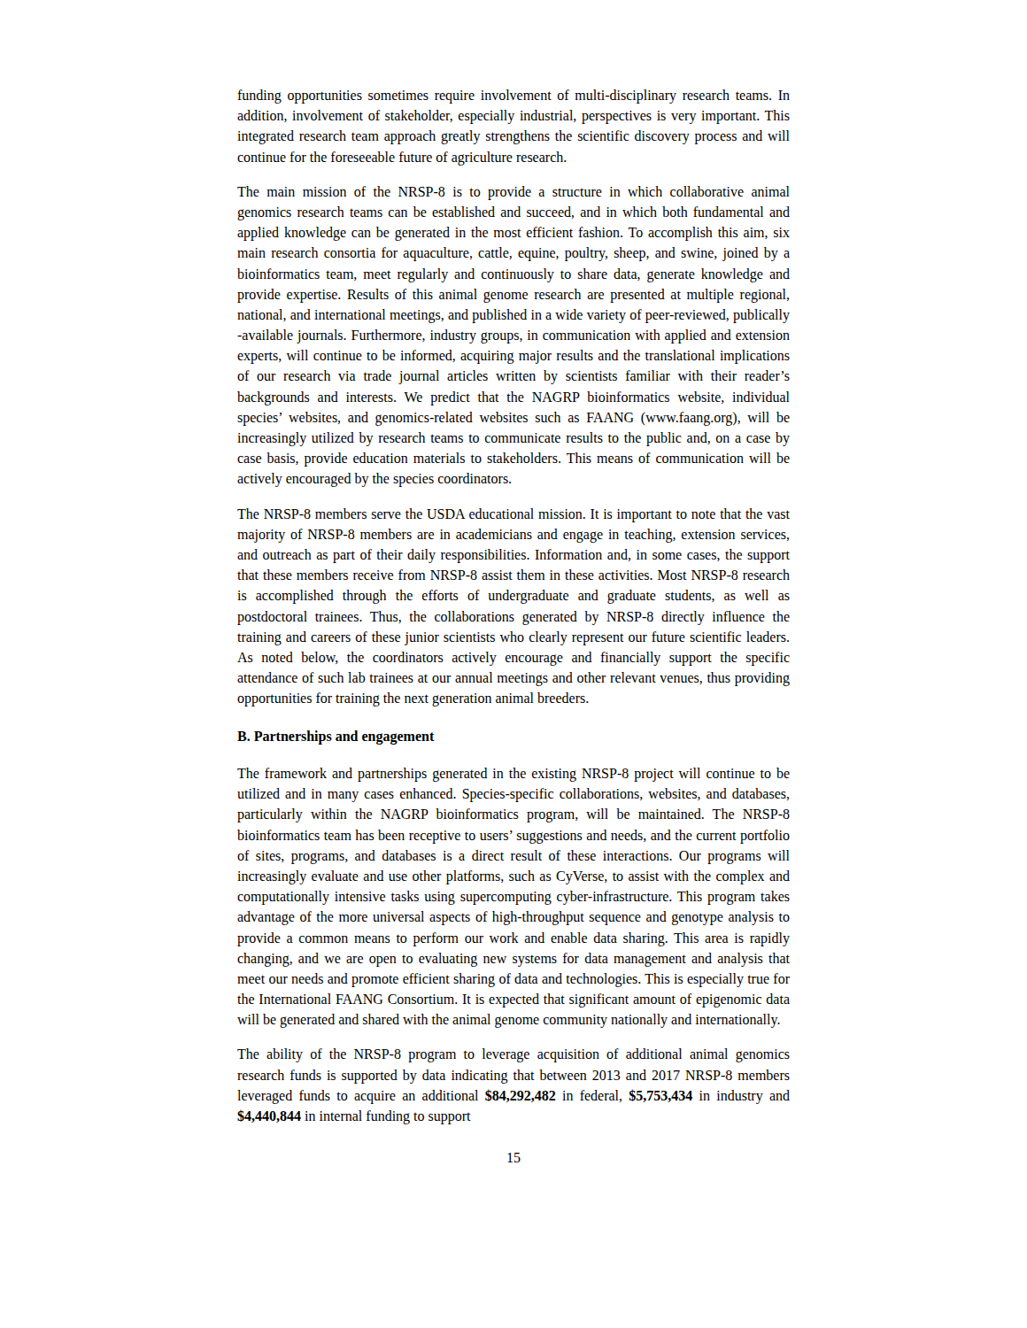funding opportunities sometimes require involvement of multi-disciplinary research teams. In addition, involvement of stakeholder, especially industrial, perspectives is very important. This integrated research team approach greatly strengthens the scientific discovery process and will continue for the foreseeable future of agriculture research.
The main mission of the NRSP-8 is to provide a structure in which collaborative animal genomics research teams can be established and succeed, and in which both fundamental and applied knowledge can be generated in the most efficient fashion. To accomplish this aim, six main research consortia for aquaculture, cattle, equine, poultry, sheep, and swine, joined by a bioinformatics team, meet regularly and continuously to share data, generate knowledge and provide expertise. Results of this animal genome research are presented at multiple regional, national, and international meetings, and published in a wide variety of peer-reviewed, publically -available journals. Furthermore, industry groups, in communication with applied and extension experts, will continue to be informed, acquiring major results and the translational implications of our research via trade journal articles written by scientists familiar with their reader’s backgrounds and interests. We predict that the NAGRP bioinformatics website, individual species’ websites, and genomics-related websites such as FAANG (www.faang.org), will be increasingly utilized by research teams to communicate results to the public and, on a case by case basis, provide education materials to stakeholders. This means of communication will be actively encouraged by the species coordinators.
The NRSP-8 members serve the USDA educational mission. It is important to note that the vast majority of NRSP-8 members are in academicians and engage in teaching, extension services, and outreach as part of their daily responsibilities. Information and, in some cases, the support that these members receive from NRSP-8 assist them in these activities. Most NRSP-8 research is accomplished through the efforts of undergraduate and graduate students, as well as postdoctoral trainees. Thus, the collaborations generated by NRSP-8 directly influence the training and careers of these junior scientists who clearly represent our future scientific leaders. As noted below, the coordinators actively encourage and financially support the specific attendance of such lab trainees at our annual meetings and other relevant venues, thus providing opportunities for training the next generation animal breeders.
B. Partnerships and engagement
The framework and partnerships generated in the existing NRSP-8 project will continue to be utilized and in many cases enhanced. Species-specific collaborations, websites, and databases, particularly within the NAGRP bioinformatics program, will be maintained. The NRSP-8 bioinformatics team has been receptive to users’ suggestions and needs, and the current portfolio of sites, programs, and databases is a direct result of these interactions. Our programs will increasingly evaluate and use other platforms, such as CyVerse, to assist with the complex and computationally intensive tasks using supercomputing cyber-infrastructure. This program takes advantage of the more universal aspects of high-throughput sequence and genotype analysis to provide a common means to perform our work and enable data sharing. This area is rapidly changing, and we are open to evaluating new systems for data management and analysis that meet our needs and promote efficient sharing of data and technologies. This is especially true for the International FAANG Consortium. It is expected that significant amount of epigenomic data will be generated and shared with the animal genome community nationally and internationally.
The ability of the NRSP-8 program to leverage acquisition of additional animal genomics research funds is supported by data indicating that between 2013 and 2017 NRSP-8 members leveraged funds to acquire an additional $84,292,482 in federal, $5,753,434 in industry and $4,440,844 in internal funding to support
15